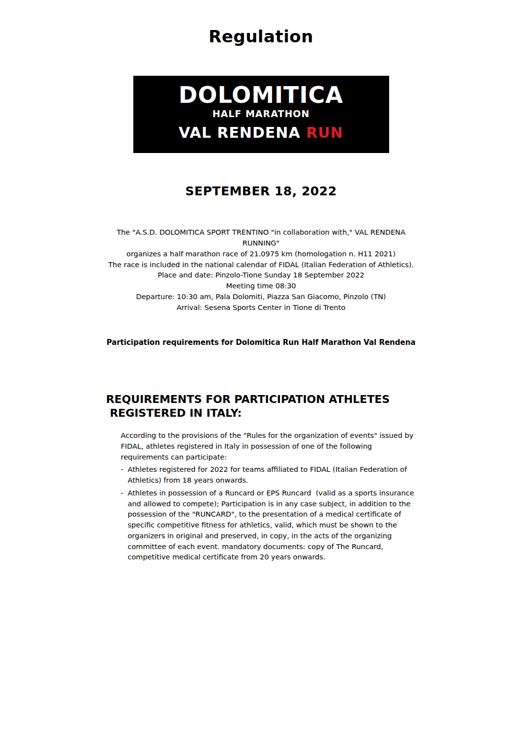Regulation
DOLOMITICA
HALF MARATHON
VAL RENDENA RUN
SEPTEMBER 18, 2022
The "A.S.D. DOLOMITICA SPORT TRENTINO "in collaboration with," VAL RENDENA RUNNING"
organizes a half marathon race of 21.0975 km (homologation n. H11 2021)
The race is included in the national calendar of FIDAL (Italian Federation of Athletics).
Place and date: Pinzolo-Tione Sunday 18 September 2022
Meeting time 08:30
Departure: 10:30 am, Pala Dolomiti, Piazza San Giacomo, Pinzolo (TN)
Arrival: Sesena Sports Center in Tione di Trento
Participation requirements for Dolomitica Run Half Marathon Val Rendena
REQUIREMENTS FOR PARTICIPATION ATHLETES
REGISTERED IN ITALY:
According to the provisions of the "Rules for the organization of events" issued by FIDAL, athletes registered in Italy in possession of one of the following requirements can participate:
Athletes registered for 2022 for teams affiliated to FIDAL (Italian Federation of Athletics) from 18 years onwards.
Athletes in possession of a Runcard or EPS Runcard (valid as a sports insurance and allowed to compete); Participation is in any case subject, in addition to the possession of the "RUNCARD", to the presentation of a medical certificate of specific competitive fitness for athletics, valid, which must be shown to the organizers in original and preserved, in copy, in the acts of the organizing committee of each event. mandatory documents: copy of The Runcard, competitive medical certificate from 20 years onwards.